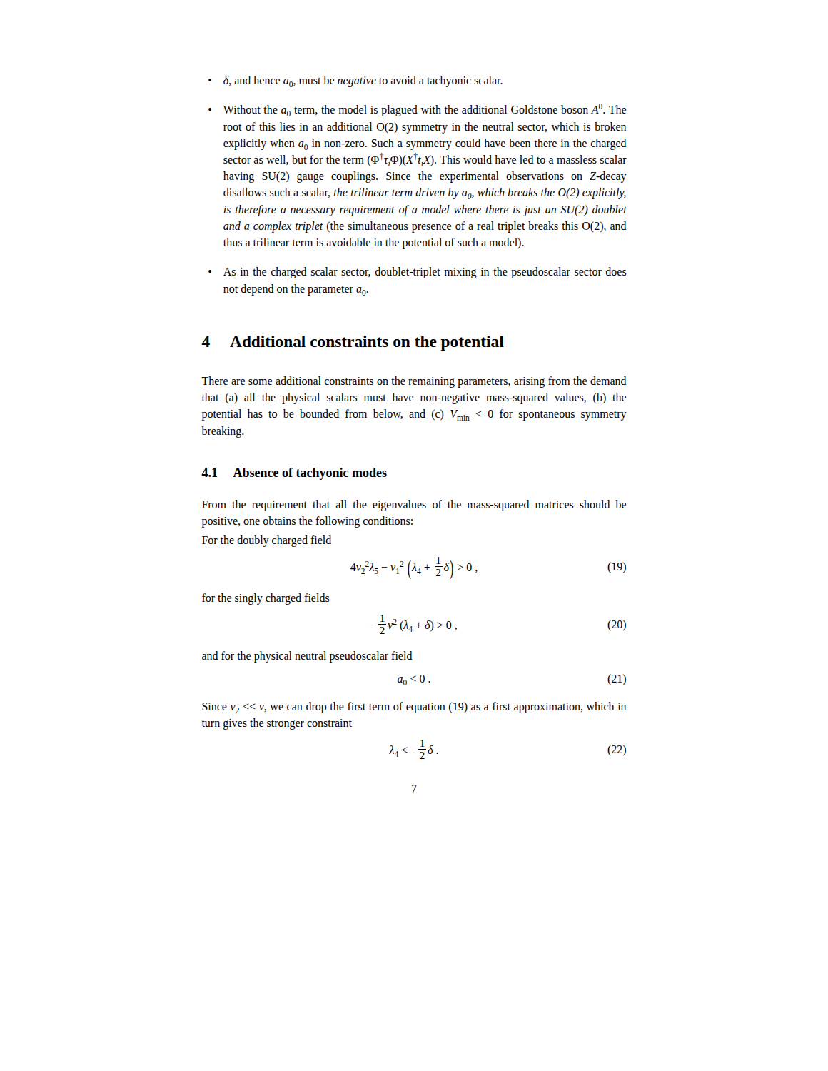δ, and hence a0, must be negative to avoid a tachyonic scalar.
Without the a0 term, the model is plagued with the additional Goldstone boson A0. The root of this lies in an additional O(2) symmetry in the neutral sector, which is broken explicitly when a0 in non-zero. Such a symmetry could have been there in the charged sector as well, but for the term (Φ†τi Φ)(X†tiX). This would have led to a massless scalar having SU(2) gauge couplings. Since the experimental observations on Z-decay disallows such a scalar, the trilinear term driven by a0, which breaks the O(2) explicitly, is therefore a necessary requirement of a model where there is just an SU(2) doublet and a complex triplet (the simultaneous presence of a real triplet breaks this O(2), and thus a trilinear term is avoidable in the potential of such a model).
As in the charged scalar sector, doublet-triplet mixing in the pseudoscalar sector does not depend on the parameter a0.
4 Additional constraints on the potential
There are some additional constraints on the remaining parameters, arising from the demand that (a) all the physical scalars must have non-negative mass-squared values, (b) the potential has to be bounded from below, and (c) Vmin < 0 for spontaneous symmetry breaking.
4.1 Absence of tachyonic modes
From the requirement that all the eigenvalues of the mass-squared matrices should be positive, one obtains the following conditions:
For the doubly charged field
4v22 λ5 − v12 (λ4 + 12 δ) > 0 , (19)
for the singly charged fields
−12 v2 (λ4 + δ) > 0 , (20)
and for the physical neutral pseudoscalar field
a0 < 0 . (21)
Since v2 << v, we can drop the first term of equation (19) as a first approximation, which in turn gives the stronger constraint
λ4 < −12 δ . (22)
7